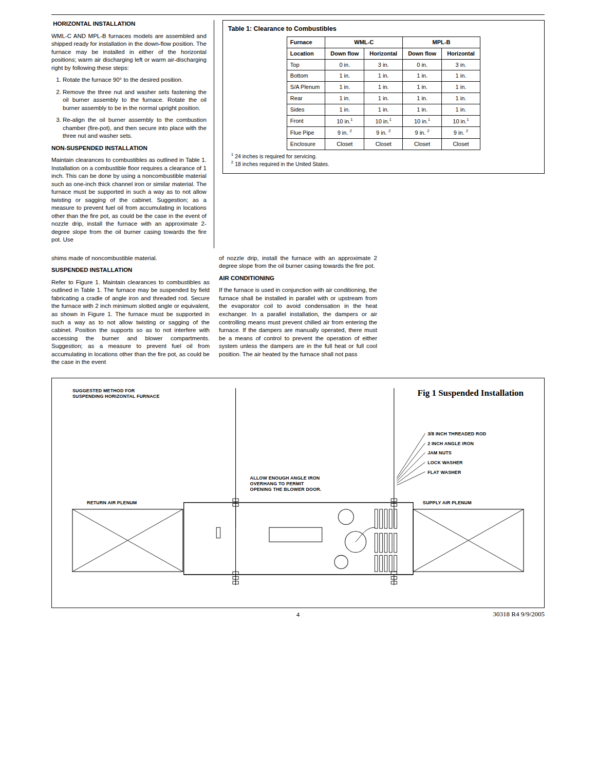Horizontal Installation
WML-C AND MPL-B furnaces models are assembled and shipped ready for installation in the down-flow position. The furnace may be installed in either of the horizontal positions; warm air discharging left or warm air-discharging right by following these steps:
Rotate the furnace 90° to the desired position.
Remove the three nut and washer sets fastening the oil burner assembly to the furnace. Rotate the oil burner assembly to be in the normal upright position.
Re-align the oil burner assembly to the combustion chamber (fire-pot), and then secure into place with the three nut and washer sets.
Non-Suspended Installation
Maintain clearances to combustibles as outlined in Table 1. Installation on a combustible floor requires a clearance of 1 inch. This can be done by using a noncombustible material such as one-inch thick channel iron or similar material. The furnace must be supported in such a way as to not allow twisting or sagging of the cabinet. Suggestion; as a measure to prevent fuel oil from accumulating in locations other than the fire pot, as could be the case in the event of nozzle drip, install the furnace with an approximate 2-degree slope from the oil burner casing towards the fire pot. Use
Table 1: Clearance to Combustibles
| Furnace | WML-C | MPL-B |
| --- | --- | --- |
| Location | Down flow | Horizontal | Down flow | Horizontal |
| Top | 0 in. | 3 in. | 0 in. | 3 in. |
| Bottom | 1 in. | 1 in. | 1 in. | 1 in. |
| S/A Plenum | 1 in. | 1 in. | 1 in. | 1 in. |
| Rear | 1 in. | 1 in. | 1 in. | 1 in. |
| Sides | 1 in. | 1 in. | 1 in. | 1 in. |
| Front | 10 in. 1 | 10 in. 1 | 10 in. 1 | 10 in. 1 |
| Flue Pipe | 9 in. 2 | 9 in. 2 | 9 in. 2 | 9 in. 2 |
| Enclosure | Closet | Closet | Closet | Closet |
1 24 inches is required for servicing.
2 18 inches required in the United States.
shims made of noncombustible material.
Suspended Installation
Refer to Figure 1. Maintain clearances to combustibles as outlined in Table 1. The furnace may be suspended by field fabricating a cradle of angle iron and threaded rod. Secure the furnace with 2 inch minimum slotted angle or equivalent, as shown in Figure 1. The furnace must be supported in such a way as to not allow twisting or sagging of the cabinet. Position the supports so as to not interfere with accessing the burner and blower compartments. Suggestion; as a measure to prevent fuel oil from accumulating in locations other than the fire pot, as could be the case in the event
of nozzle drip, install the furnace with an approximate 2 degree slope from the oil burner casing towards the fire pot.
Air Conditioning
If the furnace is used in conjunction with air conditioning, the furnace shall be installed in parallel with or upstream from the evaporator coil to avoid condensation in the heat exchanger. In a parallel installation, the dampers or air controlling means must prevent chilled air from entering the furnace. If the dampers are manually operated, there must be a means of control to prevent the operation of either system unless the dampers are in the full heat or full cool position. The air heated by the furnace shall not pass
Fig 1 Suspended Installation
SUGGESTED METHOD FOR SUSPENDING HORIZONTAL FURNACE 3/8 INCH THREADED ROD 2 INCH ANGLE IRON JAM NUTS LOCK WASHER FLAT WASHER ALLOW ENOUGH ANGLE IRON OVERHANG TO PERMIT OPENING THE BLOWER DOOR. RETURN AIR PLENUM SUPPLY AIR PLENUM
4 30318 R4 9/9/2005